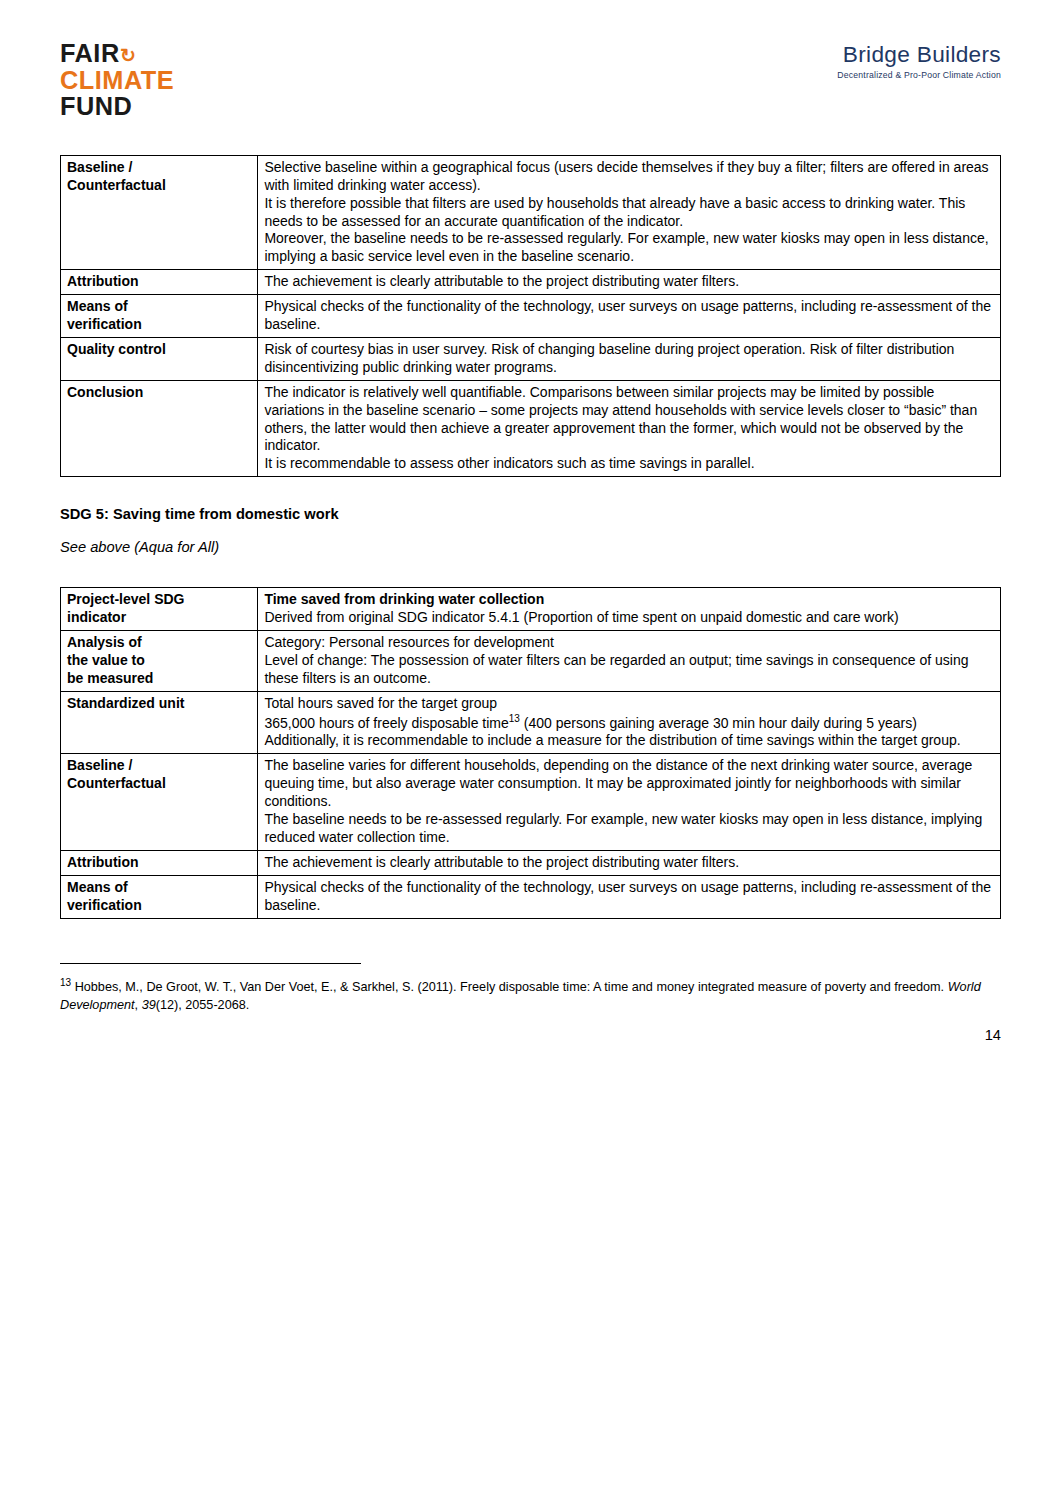FAIR↻
CLIMATE
FUND
Bridge Builders
Decentralized & Pro-Poor Climate Action
| Baseline / Counterfactual | Selective baseline within a geographical focus (users decide themselves if they buy a filter; filters are offered in areas with limited drinking water access). It is therefore possible that filters are used by households that already have a basic access to drinking water. This needs to be assessed for an accurate quantification of the indicator. Moreover, the baseline needs to be re-assessed regularly. For example, new water kiosks may open in less distance, implying a basic service level even in the baseline scenario. |
| Attribution | The achievement is clearly attributable to the project distributing water filters. |
| Means of verification | Physical checks of the functionality of the technology, user surveys on usage patterns, including re-assessment of the baseline. |
| Quality control | Risk of courtesy bias in user survey. Risk of changing baseline during project operation. Risk of filter distribution disincentivizing public drinking water programs. |
| Conclusion | The indicator is relatively well quantifiable. Comparisons between similar projects may be limited by possible variations in the baseline scenario – some projects may attend households with service levels closer to “basic” than others, the latter would then achieve a greater approvement than the former, which would not be observed by the indicator. It is recommendable to assess other indicators such as time savings in parallel. |
SDG 5: Saving time from domestic work
See above (Aqua for All)
| Project-level SDG indicator | Time saved from drinking water collection Derived from original SDG indicator 5.4.1 (Proportion of time spent on unpaid domestic and care work) |
| Analysis of the value to be measured | Category: Personal resources for development Level of change: The possession of water filters can be regarded an output; time savings in consequence of using these filters is an outcome. |
| Standardized unit | Total hours saved for the target group 365,000 hours of freely disposable time 13 (400 persons gaining average 30 min hour daily during 5 years) Additionally, it is recommendable to include a measure for the distribution of time savings within the target group. |
| Baseline / Counterfactual | The baseline varies for different households, depending on the distance of the next drinking water source, average queuing time, but also average water consumption. It may be approximated jointly for neighborhoods with similar conditions. The baseline needs to be re-assessed regularly. For example, new water kiosks may open in less distance, implying reduced water collection time. |
| Attribution | The achievement is clearly attributable to the project distributing water filters. |
| Means of verification | Physical checks of the functionality of the technology, user surveys on usage patterns, including re-assessment of the baseline. |
13 Hobbes, M., De Groot, W. T., Van Der Voet, E., & Sarkhel, S. (2011). Freely disposable time: A time and money integrated measure of poverty and freedom. World Development, 39(12), 2055-2068.
14